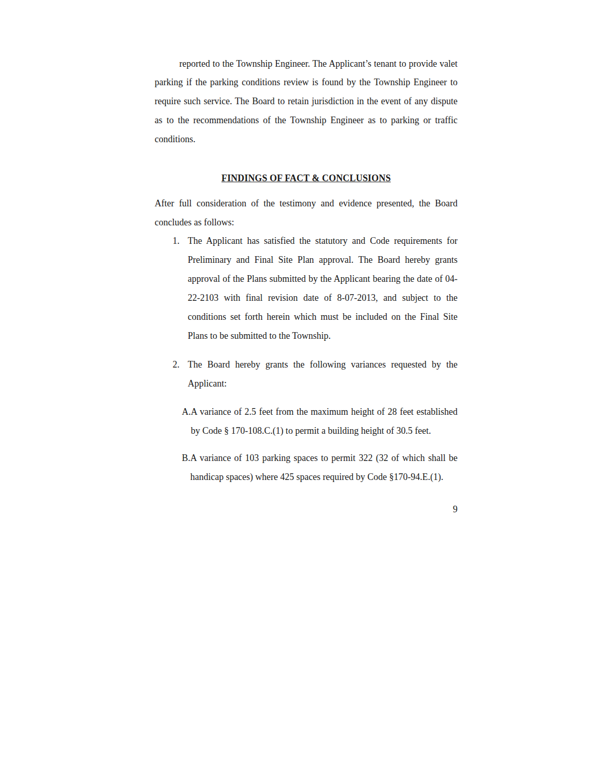reported to the Township Engineer. The Applicant’s tenant to provide valet parking if the parking conditions review is found by the Township Engineer to require such service. The Board to retain jurisdiction in the event of any dispute as to the recommendations of the Township Engineer as to parking or traffic conditions.
FINDINGS OF FACT & CONCLUSIONS
After full consideration of the testimony and evidence presented, the Board concludes as follows:
The Applicant has satisfied the statutory and Code requirements for Preliminary and Final Site Plan approval. The Board hereby grants approval of the Plans submitted by the Applicant bearing the date of 04-22-2103 with final revision date of 8-07-2013, and subject to the conditions set forth herein which must be included on the Final Site Plans to be submitted to the Township.
The Board hereby grants the following variances requested by the Applicant:
A.
A variance of 2.5 feet from the maximum height of 28 feet established by Code § 170-108.C.(1) to permit a building height of 30.5 feet.
B.
A variance of 103 parking spaces to permit 322 (32 of which shall be handicap spaces) where 425 spaces required by Code §170-94.E.(1).
9